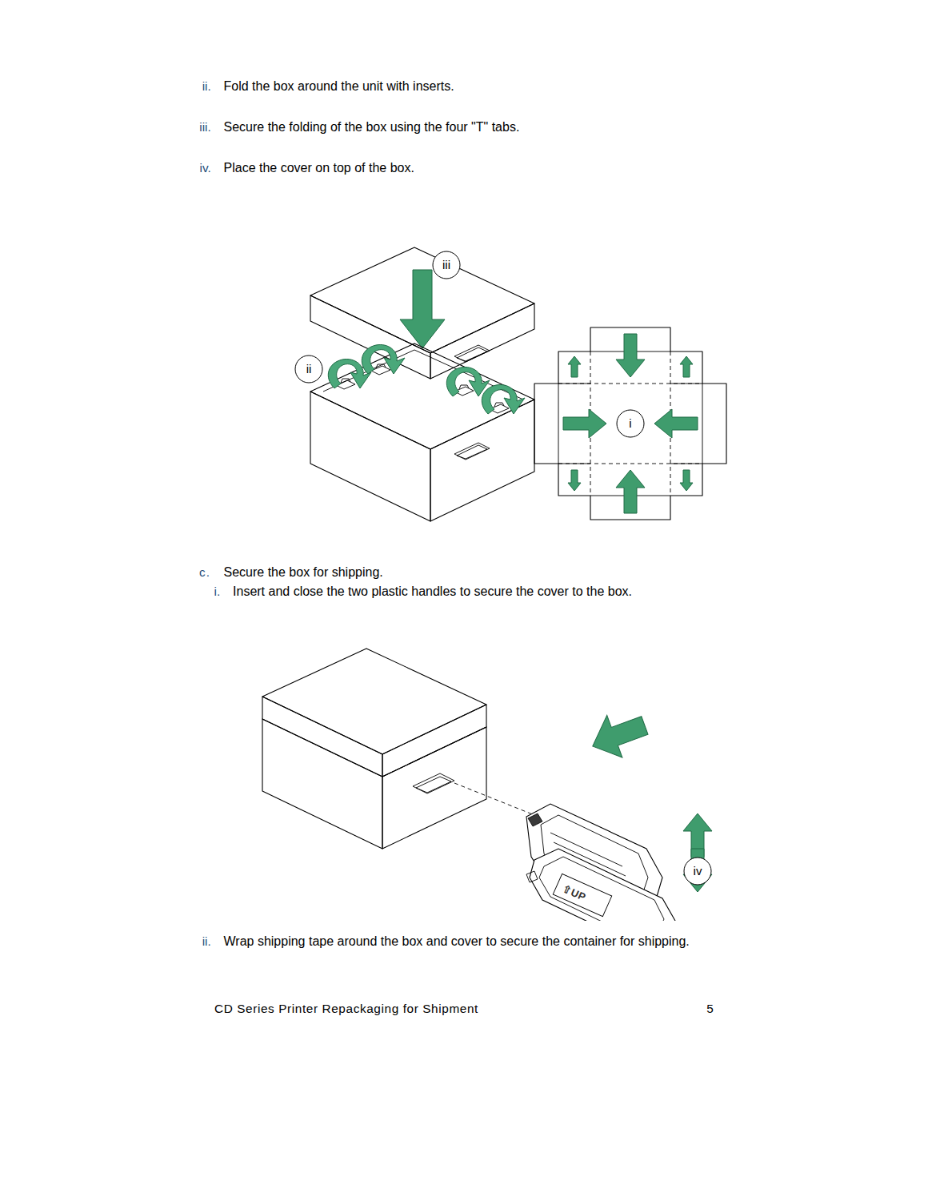Fold the box around the unit with inserts.
Secure the folding of the box using the four "T" tabs.
Place the cover on top of the box.
Folding the box, securing T tabs, and placing the cover iii ii i
Secure the box for shipping.
Insert and close the two plastic handles to secure the cover to the box.
Inserting and closing the plastic handle ⇧UP iv
Wrap shipping tape around the box and cover to secure the container for shipping.
CD Series Printer Repackaging for Shipment 5